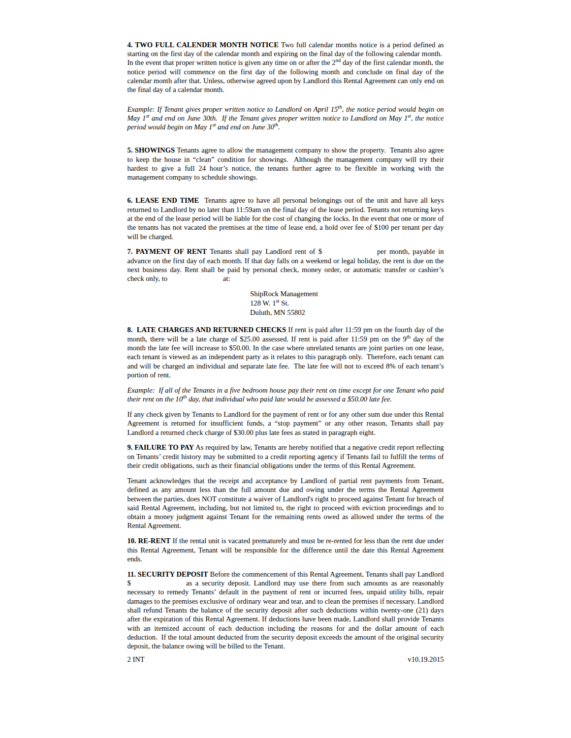4. TWO FULL CALENDER MONTH NOTICE Two full calendar months notice is a period defined as starting on the first day of the calendar month and expiring on the final day of the following calendar month. In the event that proper written notice is given any time on or after the 2nd day of the first calendar month, the notice period will commence on the first day of the following month and conclude on final day of the calendar month after that. Unless, otherwise agreed upon by Landlord this Rental Agreement can only end on the final day of a calendar month.
Example: If Tenant gives proper written notice to Landlord on April 15th, the notice period would begin on May 1st and end on June 30th. If the Tenant gives proper written notice to Landlord on May 1st, the notice period would begin on May 1st and end on June 30th.
5. SHOWINGS Tenants agree to allow the management company to show the property. Tenants also agree to keep the house in “clean” condition for showings. Although the management company will try their hardest to give a full 24 hour’s notice, the tenants further agree to be flexible in working with the management company to schedule showings.
6. LEASE END TIME Tenants agree to have all personal belongings out of the unit and have all keys returned to Landlord by no later than 11:59am on the final day of the lease period. Tenants not returning keys at the end of the lease period will be liable for the cost of changing the locks. In the event that one or more of the tenants has not vacated the premises at the time of lease end, a hold over fee of $100 per tenant per day will be charged.
7. PAYMENT OF RENT Tenants shall pay Landlord rent of $ per month, payable in advance on the first day of each month. If that day falls on a weekend or legal holiday, the rent is due on the next business day. Rent shall be paid by personal check, money order, or automatic transfer or cashier’s check only, to at:
ShipRock Management
128 W. 1st St.
Duluth, MN 55802
8. LATE CHARGES AND RETURNED CHECKS If rent is paid after 11:59 pm on the fourth day of the month, there will be a late charge of $25.00 assessed. If rent is paid after 11:59 pm on the 9th day of the month the late fee will increase to $50.00. In the case where unrelated tenants are joint parties on one lease, each tenant is viewed as an independent party as it relates to this paragraph only. Therefore, each tenant can and will be charged an individual and separate late fee. The late fee will not to exceed 8% of each tenant’s portion of rent.
Example: If all of the Tenants in a five bedroom house pay their rent on time except for one Tenant who paid their rent on the 10th day, that individual who paid late would be assessed a $50.00 late fee.
If any check given by Tenants to Landlord for the payment of rent or for any other sum due under this Rental Agreement is returned for insufficient funds, a “stop payment” or any other reason, Tenants shall pay Landlord a returned check charge of $30.00 plus late fees as stated in paragraph eight.
9. FAILURE TO PAY As required by law, Tenants are hereby notified that a negative credit report reflecting on Tenants’ credit history may be submitted to a credit reporting agency if Tenants fail to fulfill the terms of their credit obligations, such as their financial obligations under the terms of this Rental Agreement.
Tenant acknowledges that the receipt and acceptance by Landlord of partial rent payments from Tenant, defined as any amount less than the full amount due and owing under the terms the Rental Agreement between the parties, does NOT constitute a waiver of Landlord's right to proceed against Tenant for breach of said Rental Agreement, including, but not limited to, the right to proceed with eviction proceedings and to obtain a money judgment against Tenant for the remaining rents owed as allowed under the terms of the Rental Agreement.
10. RE-RENT If the rental unit is vacated prematurely and must be re-rented for less than the rent due under this Rental Agreement, Tenant will be responsible for the difference until the date this Rental Agreement ends.
11. SECURITY DEPOSIT Before the commencement of this Rental Agreement, Tenants shall pay Landlord $ as a security deposit. Landlord may use there from such amounts as are reasonably necessary to remedy Tenants’ default in the payment of rent or incurred fees, unpaid utility bills, repair damages to the premises exclusive of ordinary wear and tear, and to clean the premises if necessary. Landlord shall refund Tenants the balance of the security deposit after such deductions within twenty-one (21) days after the expiration of this Rental Agreement. If deductions have been made, Landlord shall provide Tenants with an itemized account of each deduction including the reasons for and the dollar amount of each deduction. If the total amount deducted from the security deposit exceeds the amount of the original security deposit, the balance owing will be billed to the Tenant.
2 INT v10.19.2015